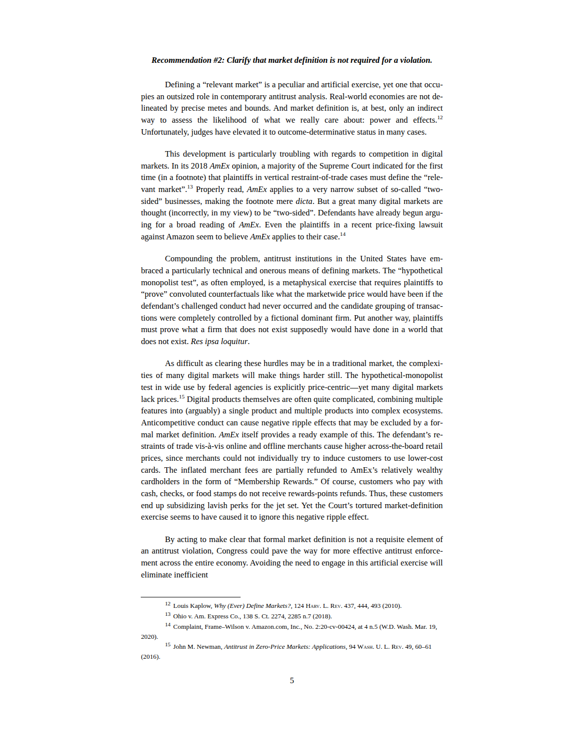Recommendation #2: Clarify that market definition is not required for a violation.
Defining a “relevant market” is a peculiar and artificial exercise, yet one that occupies an outsized role in contemporary antitrust analysis. Real-world economies are not delineated by precise metes and bounds. And market definition is, at best, only an indirect way to assess the likelihood of what we really care about: power and effects.12 Unfortunately, judges have elevated it to outcome-determinative status in many cases.
This development is particularly troubling with regards to competition in digital markets. In its 2018 AmEx opinion, a majority of the Supreme Court indicated for the first time (in a footnote) that plaintiffs in vertical restraint-of-trade cases must define the “relevant market”.13 Properly read, AmEx applies to a very narrow subset of so-called “two-sided” businesses, making the footnote mere dicta. But a great many digital markets are thought (incorrectly, in my view) to be “two-sided”. Defendants have already begun arguing for a broad reading of AmEx. Even the plaintiffs in a recent price-fixing lawsuit against Amazon seem to believe AmEx applies to their case.14
Compounding the problem, antitrust institutions in the United States have embraced a particularly technical and onerous means of defining markets. The “hypothetical monopolist test”, as often employed, is a metaphysical exercise that requires plaintiffs to “prove” convoluted counterfactuals like what the marketwide price would have been if the defendant’s challenged conduct had never occurred and the candidate grouping of transactions were completely controlled by a fictional dominant firm. Put another way, plaintiffs must prove what a firm that does not exist supposedly would have done in a world that does not exist. Res ipsa loquitur.
As difficult as clearing these hurdles may be in a traditional market, the complexities of many digital markets will make things harder still. The hypothetical-monopolist test in wide use by federal agencies is explicitly price-centric—yet many digital markets lack prices.15 Digital products themselves are often quite complicated, combining multiple features into (arguably) a single product and multiple products into complex ecosystems. Anticompetitive conduct can cause negative ripple effects that may be excluded by a formal market definition. AmEx itself provides a ready example of this. The defendant’s restraints of trade vis-à-vis online and offline merchants cause higher across-the-board retail prices, since merchants could not individually try to induce customers to use lower-cost cards. The inflated merchant fees are partially refunded to AmEx’s relatively wealthy cardholders in the form of “Membership Rewards.” Of course, customers who pay with cash, checks, or food stamps do not receive rewards-points refunds. Thus, these customers end up subsidizing lavish perks for the jet set. Yet the Court’s tortured market-definition exercise seems to have caused it to ignore this negative ripple effect.
By acting to make clear that formal market definition is not a requisite element of an antitrust violation, Congress could pave the way for more effective antitrust enforcement across the entire economy. Avoiding the need to engage in this artificial exercise will eliminate inefficient
12 Louis Kaplow, Why (Ever) Define Markets?, 124 Harv. L. Rev. 437, 444, 493 (2010).
13 Ohio v. Am. Express Co., 138 S. Ct. 2274, 2285 n.7 (2018).
14 Complaint, Frame–Wilson v. Amazon.com, Inc., No. 2:20-cv-00424, at 4 n.5 (W.D. Wash. Mar. 19, 2020).
15 John M. Newman, Antitrust in Zero-Price Markets: Applications, 94 Wash. U. L. Rev. 49, 60–61 (2016).
5